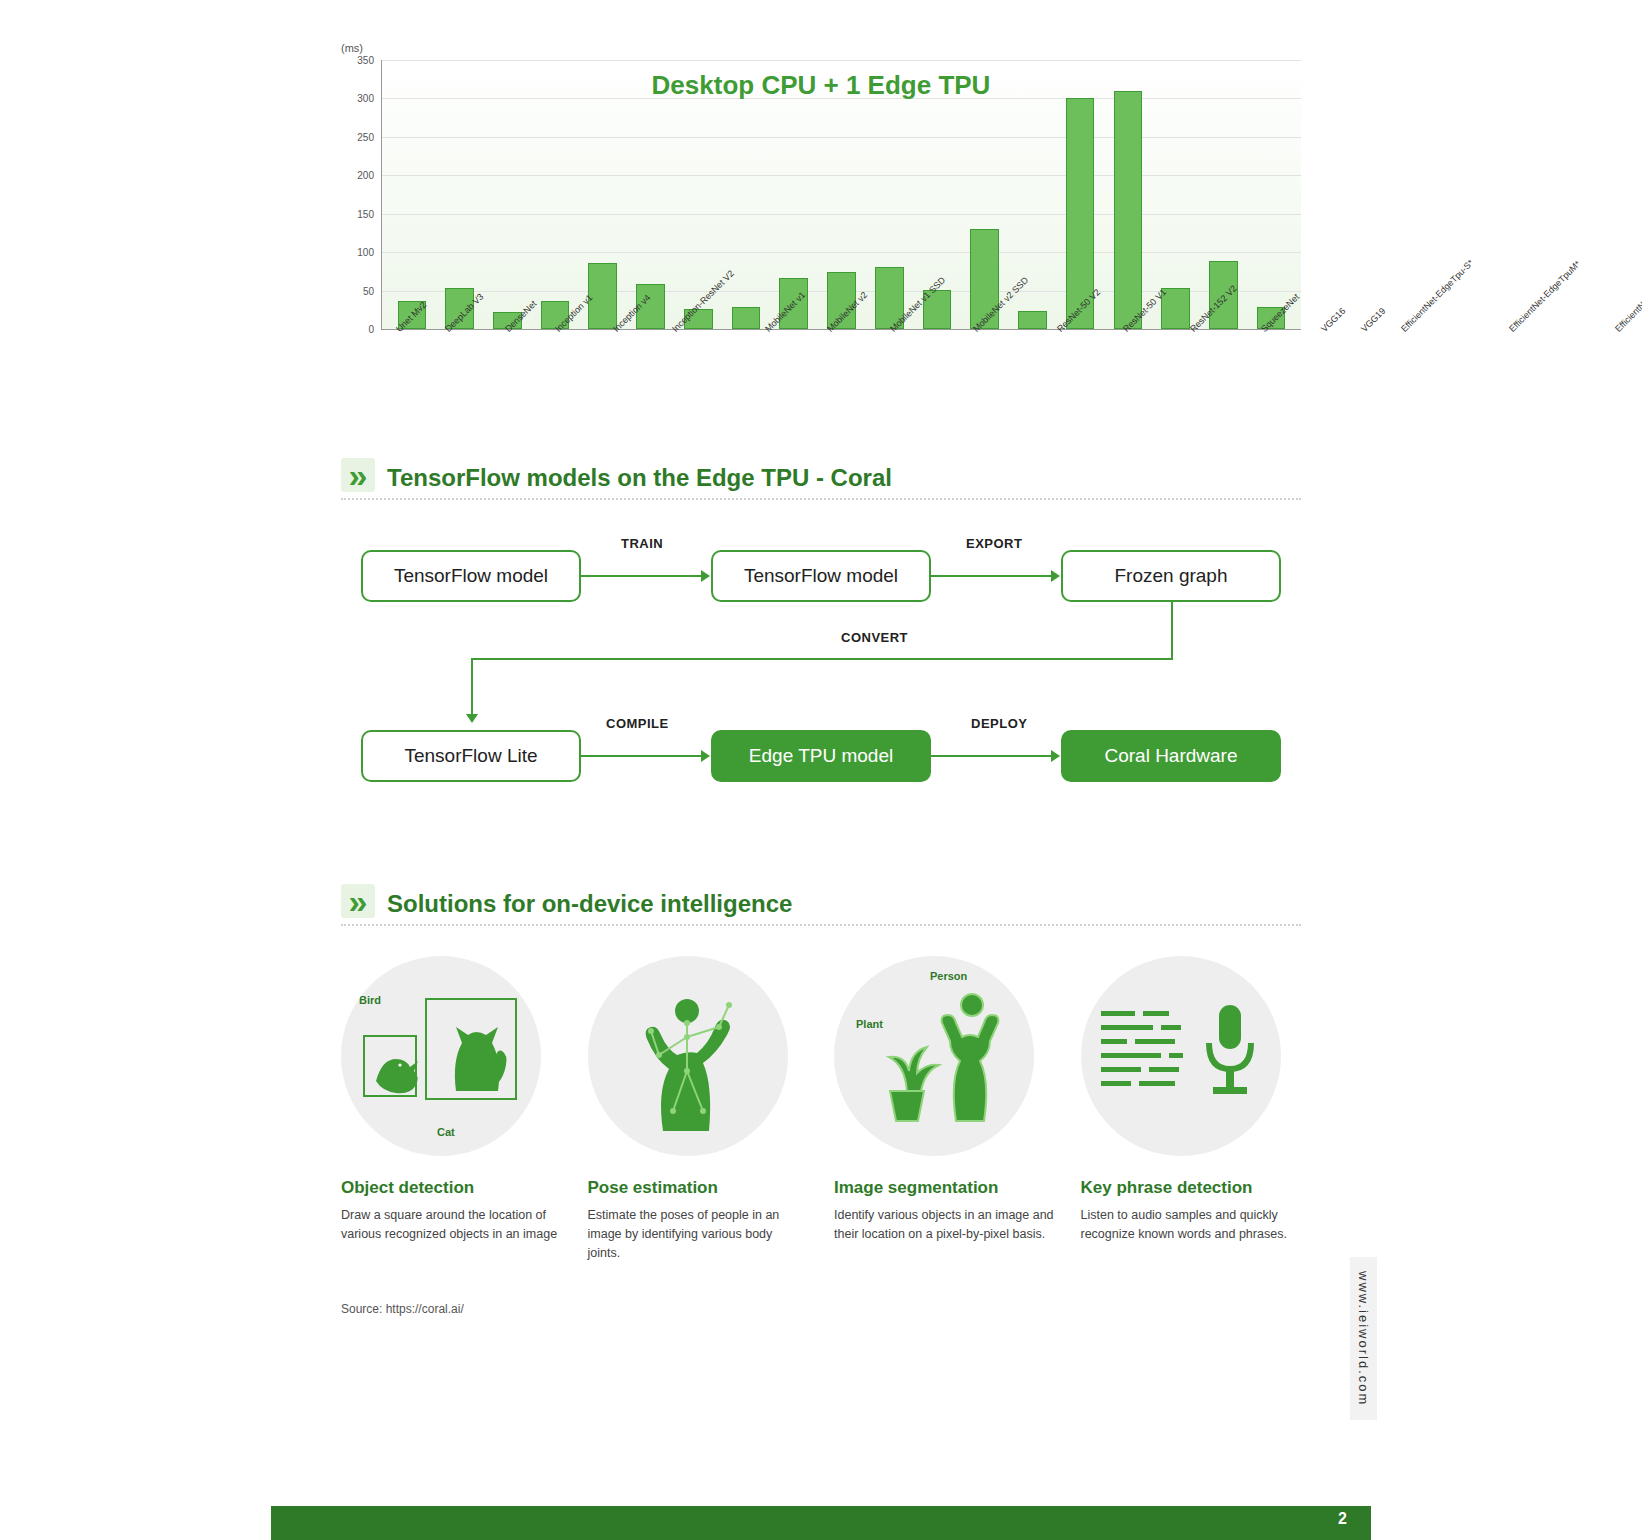(ms)
Desktop CPU + 1 Edge TPU
350 300 250 200 150 100 50 0
Unet Mv2
DeepLab V3
DenseNet
Inception v1
Inception v4
Inception-ResNet V2
MobileNet v1
MobileNet v2
MobileNet v1 SSD
MobileNet v2 SSD
ResNet-50 V2
ResNet-50 V1
ResNet-152 V2
SqueezeNet
VGG16
VGG19
EfficientNet-EdgeTpu-S*
EfficientNet-EdgeTpuM*
EfficientNet-EdgeTpu-L*
TensorFlow models on the Edge TPU - Coral
TensorFlow model
TensorFlow model
Frozen graph
TRAIN
EXPORT
CONVERT
TensorFlow Lite
Edge TPU model
Coral Hardware
COMPILE
DEPLOY
Solutions for on-device intelligence
Bird Cat
Object detection
Draw a square around the location of various recognized objects in an image
Pose estimation
Estimate the poses of people in an image by identifying various body joints.
Person Plant
Image segmentation
Identify various objects in an image and their location on a pixel-by-pixel basis.
Key phrase detection
Listen to audio samples and quickly recognize known words and phrases.
Source: https://coral.ai/
www.ieiworld.com